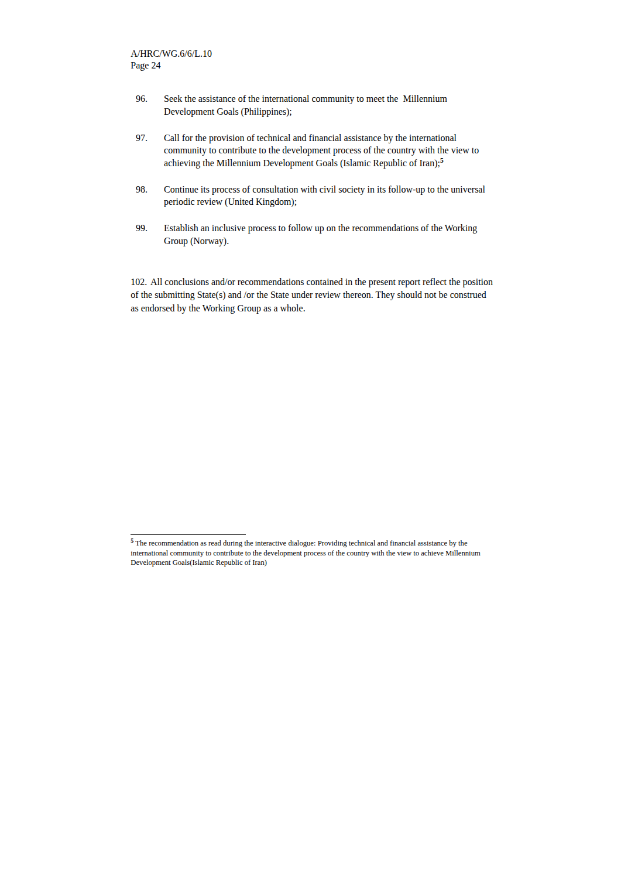A/HRC/WG.6/6/L.10
Page 24
96. Seek the assistance of the international community to meet the Millennium Development Goals (Philippines);
97. Call for the provision of technical and financial assistance by the international community to contribute to the development process of the country with the view to achieving the Millennium Development Goals (Islamic Republic of Iran);5
98. Continue its process of consultation with civil society in its follow-up to the universal periodic review (United Kingdom);
99. Establish an inclusive process to follow up on the recommendations of the Working Group (Norway).
102. All conclusions and/or recommendations contained in the present report reflect the position of the submitting State(s) and /or the State under review thereon. They should not be construed as endorsed by the Working Group as a whole.
5 The recommendation as read during the interactive dialogue: Providing technical and financial assistance by the international community to contribute to the development process of the country with the view to achieve Millennium Development Goals(Islamic Republic of Iran)